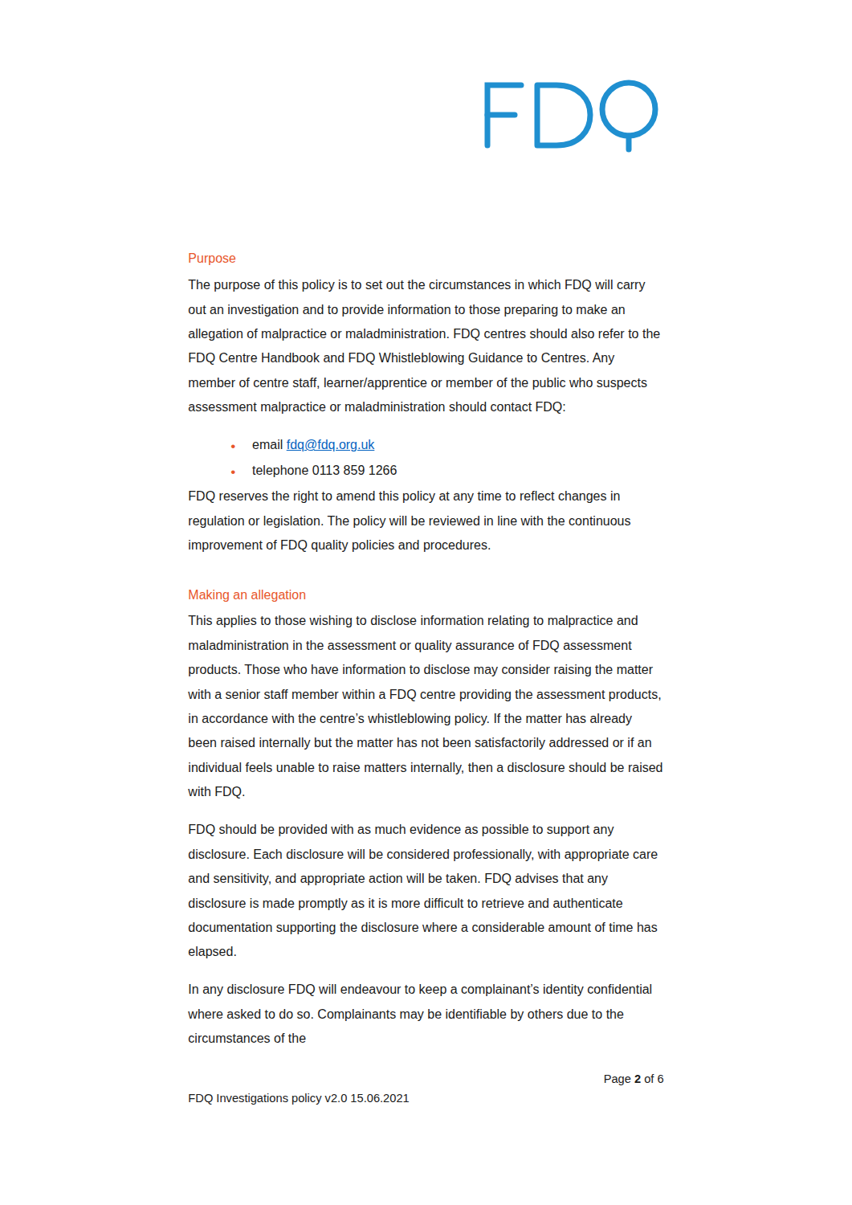Purpose
The purpose of this policy is to set out the circumstances in which FDQ will carry out an investigation and to provide information to those preparing to make an allegation of malpractice or maladministration. FDQ centres should also refer to the FDQ Centre Handbook and FDQ Whistleblowing Guidance to Centres. Any member of centre staff, learner/apprentice or member of the public who suspects assessment malpractice or maladministration should contact FDQ:
email fdq@fdq.org.uk
telephone 0113 859 1266
FDQ reserves the right to amend this policy at any time to reflect changes in regulation or legislation. The policy will be reviewed in line with the continuous improvement of FDQ quality policies and procedures.
Making an allegation
This applies to those wishing to disclose information relating to malpractice and maladministration in the assessment or quality assurance of FDQ assessment products. Those who have information to disclose may consider raising the matter with a senior staff member within a FDQ centre providing the assessment products, in accordance with the centre’s whistleblowing policy. If the matter has already been raised internally but the matter has not been satisfactorily addressed or if an individual feels unable to raise matters internally, then a disclosure should be raised with FDQ.
FDQ should be provided with as much evidence as possible to support any disclosure. Each disclosure will be considered professionally, with appropriate care and sensitivity, and appropriate action will be taken. FDQ advises that any disclosure is made promptly as it is more difficult to retrieve and authenticate documentation supporting the disclosure where a considerable amount of time has elapsed.
In any disclosure FDQ will endeavour to keep a complainant’s identity confidential where asked to do so. Complainants may be identifiable by others due to the circumstances of the
Page 2 of 6
FDQ Investigations policy v2.0 15.06.2021